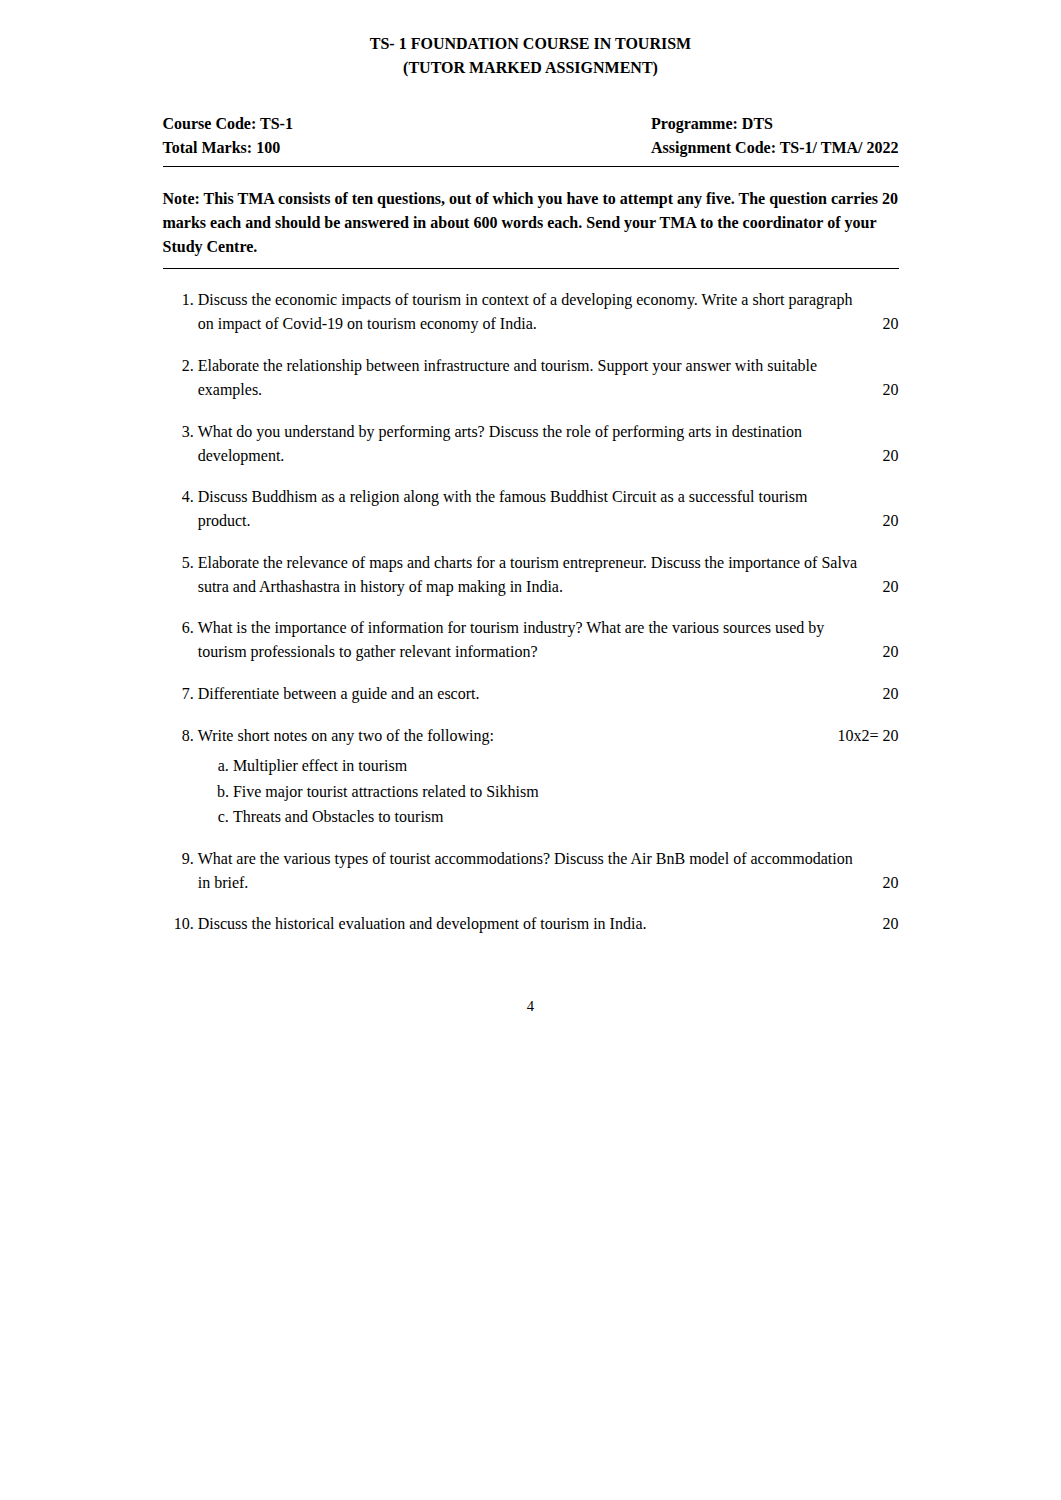TS- 1 FOUNDATION COURSE IN TOURISM
(TUTOR MARKED ASSIGNMENT)
Course Code: TS-1
Total Marks: 100
Programme: DTS
Assignment Code: TS-1/ TMA/ 2022
Note: This TMA consists of ten questions, out of which you have to attempt any five. The question carries 20 marks each and should be answered in about 600 words each. Send your TMA to the coordinator of your Study Centre.
Discuss the economic impacts of tourism in context of a developing economy. Write a short paragraph on impact of Covid-19 on tourism economy of India. 20
Elaborate the relationship between infrastructure and tourism. Support your answer with suitable examples. 20
What do you understand by performing arts? Discuss the role of performing arts in destination development. 20
Discuss Buddhism as a religion along with the famous Buddhist Circuit as a successful tourism product. 20
Elaborate the relevance of maps and charts for a tourism entrepreneur. Discuss the importance of Salva sutra and Arthashastra in history of map making in India. 20
What is the importance of information for tourism industry? What are the various sources used by tourism professionals to gather relevant information? 20
Differentiate between a guide and an escort. 20
Write short notes on any two of the following: 10x2= 20
Multiplier effect in tourism
Five major tourist attractions related to Sikhism
Threats and Obstacles to tourism
What are the various types of tourist accommodations? Discuss the Air BnB model of accommodation in brief. 20
Discuss the historical evaluation and development of tourism in India. 20
4